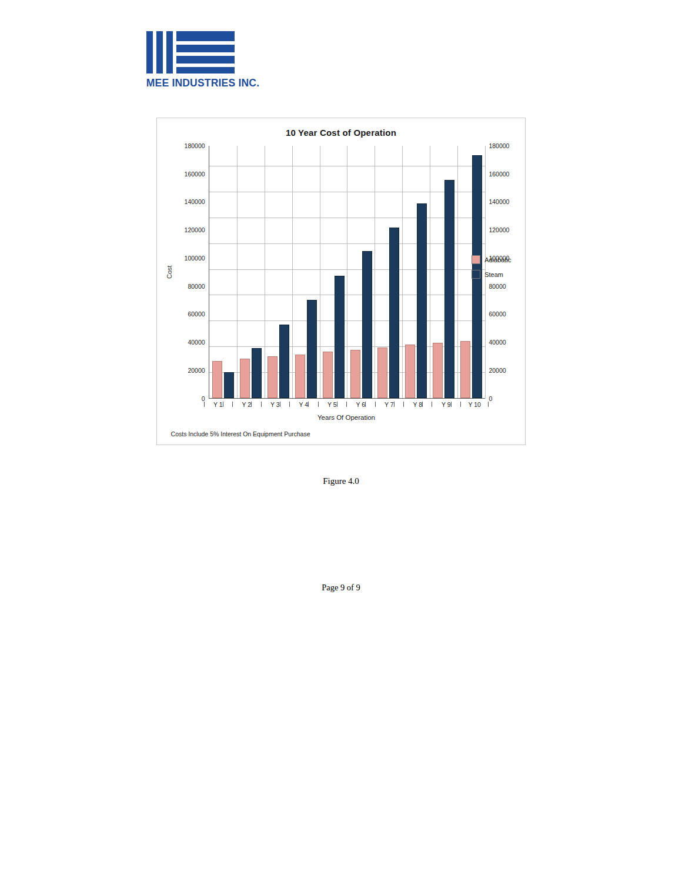MEE INDUSTRIES INC.
10 Year Cost of Operation
Cost
180000 160000 140000 120000 100000 80000 60000 40000 20000 0
180000 160000 140000 120000 100000 80000 60000 40000 20000 0
Adiabatic
Steam
Y 1
Y 2
Y 3
Y 4
Y 5
Y 6
Y 7
Y 8
Y 9
Y 10
Years Of Operation
Costs Include 5% Interest On Equipment Purchase
Figure 4.0
Page 9 of 9